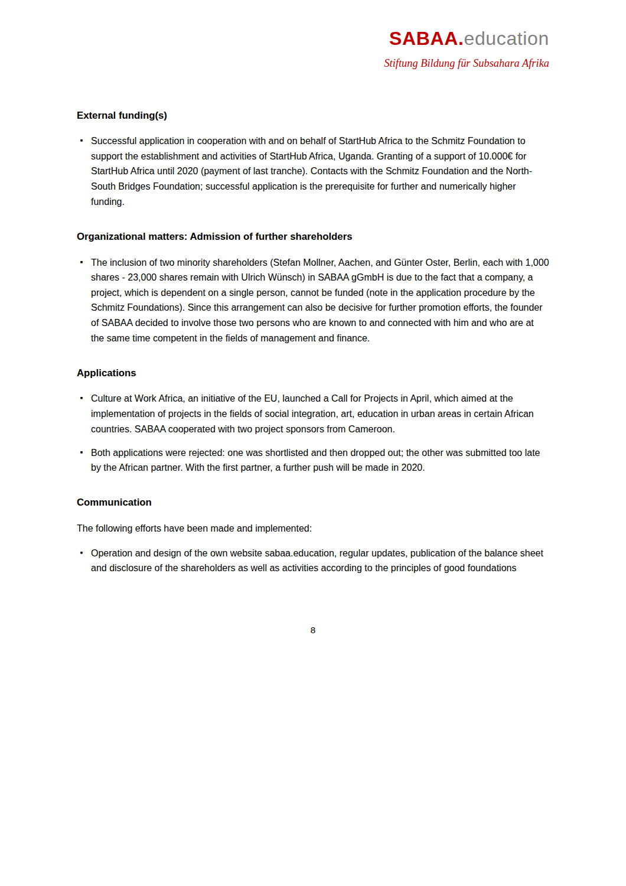SABAA. education
Stiftung Bildung für Subsahara Afrika
External funding(s)
Successful application in cooperation with and on behalf of StartHub Africa to the Schmitz Foundation to support the establishment and activities of StartHub Africa, Uganda. Granting of a support of 10.000€ for StartHub Africa until 2020 (payment of last tranche). Contacts with the Schmitz Foundation and the North-South Bridges Foundation; successful application is the prerequisite for further and numerically higher funding.
Organizational matters: Admission of further shareholders
The inclusion of two minority shareholders (Stefan Mollner, Aachen, and Günter Oster, Berlin, each with 1,000 shares - 23,000 shares remain with Ulrich Wünsch) in SABAA gGmbH is due to the fact that a company, a project, which is dependent on a single person, cannot be funded (note in the application procedure by the Schmitz Foundations). Since this arrangement can also be decisive for further promotion efforts, the founder of SABAA decided to involve those two persons who are known to and connected with him and who are at the same time competent in the fields of management and finance.
Applications
Culture at Work Africa, an initiative of the EU, launched a Call for Projects in April, which aimed at the implementation of projects in the fields of social integration, art, education in urban areas in certain African countries. SABAA cooperated with two project sponsors from Cameroon.
Both applications were rejected: one was shortlisted and then dropped out; the other was submitted too late by the African partner. With the first partner, a further push will be made in 2020.
Communication
The following efforts have been made and implemented:
Operation and design of the own website sabaa.education, regular updates, publication of the balance sheet and disclosure of the shareholders as well as activities according to the principles of good foundations
8